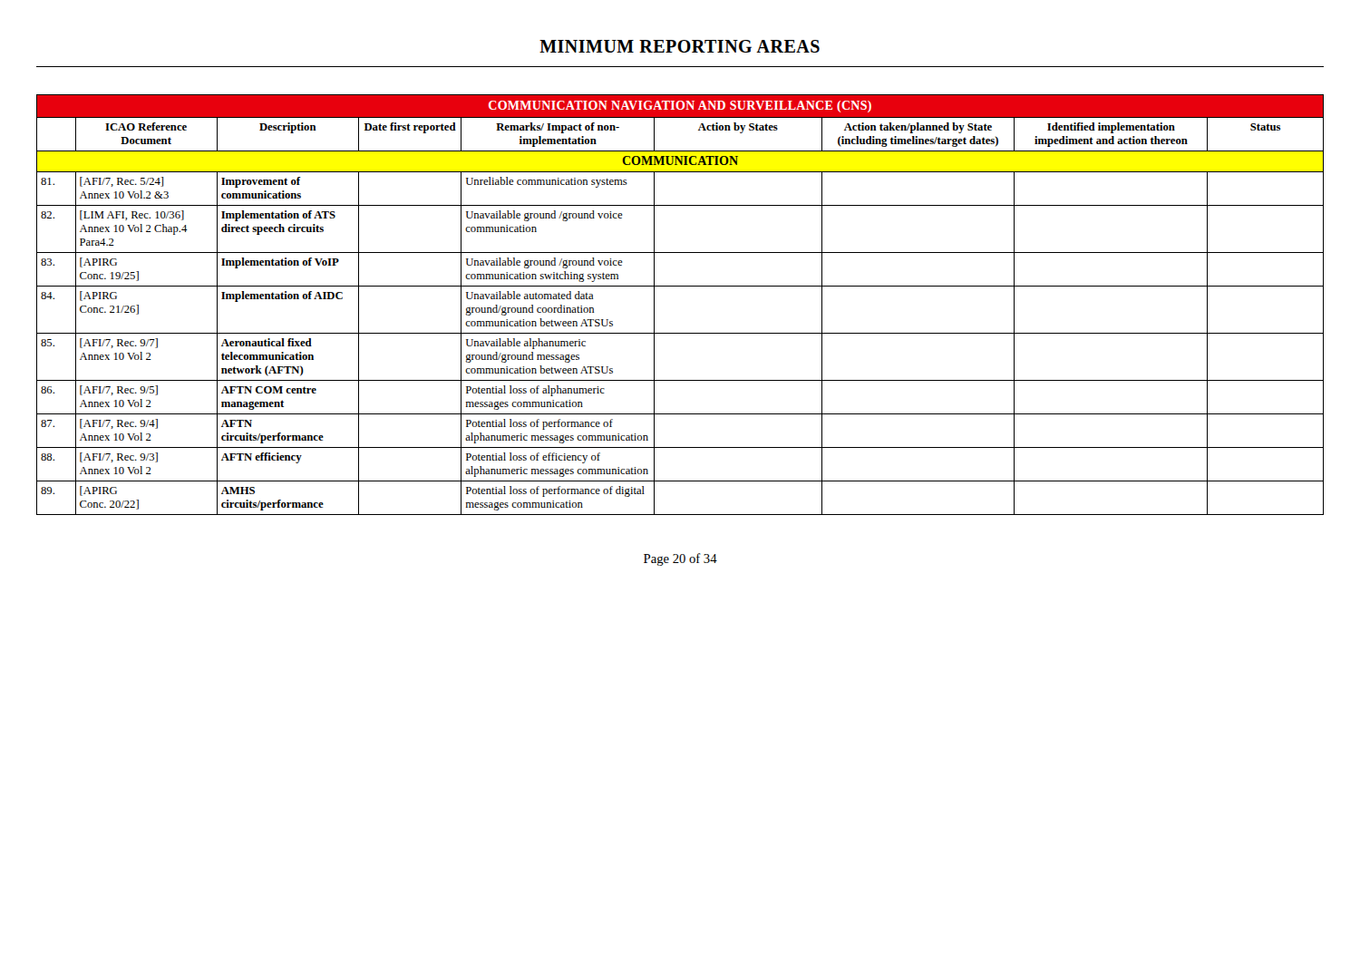MINIMUM REPORTING AREAS
| COMMUNICATION NAVIGATION AND SURVEILLANCE (CNS) |
| | ICAO Reference Document | Description | Date first reported | Remarks/ Impact of non-implementation | Action by States | Action taken/planned by State (including timelines/target dates) | Identified implementation impediment and action thereon | Status |
| COMMUNICATION |
| 81. | [AFI/7, Rec. 5/24] Annex 10 Vol.2 &3 | Improvement of communications | | Unreliable communication systems | | | | |
| 82. | [LIM AFI, Rec. 10/36] Annex 10 Vol 2 Chap.4 Para4.2 | Implementation of ATS direct speech circuits | | Unavailable ground /ground voice communication | | | | |
| 83. | [APIRG Conc. 19/25] | Implementation of VoIP | | Unavailable ground /ground voice communication switching system | | | | |
| 84. | [APIRG Conc. 21/26] | Implementation of AIDC | | Unavailable automated data ground/ground coordination communication between ATSUs | | | | |
| 85. | [AFI/7, Rec. 9/7] Annex 10 Vol 2 | Aeronautical fixed telecommunication network (AFTN) | | Unavailable alphanumeric ground/ground messages communication between ATSUs | | | | |
| 86. | [AFI/7, Rec. 9/5] Annex 10 Vol 2 | AFTN COM centre management | | Potential loss of alphanumeric messages communication | | | | |
| 87. | [AFI/7, Rec. 9/4] Annex 10 Vol 2 | AFTN circuits/performance | | Potential loss of performance of alphanumeric messages communication | | | | |
| 88. | [AFI/7, Rec. 9/3] Annex 10 Vol 2 | AFTN efficiency | | Potential loss of efficiency of alphanumeric messages communication | | | | |
| 89. | [APIRG Conc. 20/22] | AMHS circuits/performance | | Potential loss of performance of digital messages communication | | | | |
Page 20 of 34